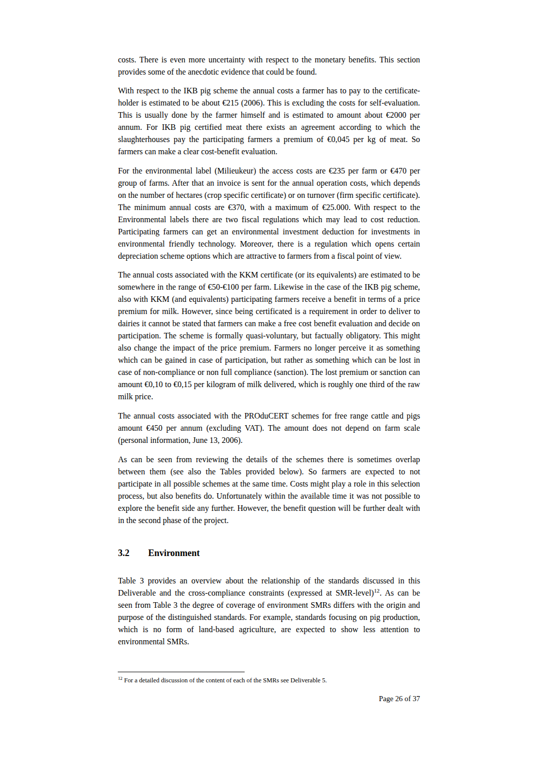costs. There is even more uncertainty with respect to the monetary benefits. This section provides some of the anecdotic evidence that could be found.
With respect to the IKB pig scheme the annual costs a farmer has to pay to the certificate-holder is estimated to be about €215 (2006). This is excluding the costs for self-evaluation. This is usually done by the farmer himself and is estimated to amount about €2000 per annum. For IKB pig certified meat there exists an agreement according to which the slaughterhouses pay the participating farmers a premium of €0,045 per kg of meat. So farmers can make a clear cost-benefit evaluation.
For the environmental label (Milieukeur) the access costs are €235 per farm or €470 per group of farms. After that an invoice is sent for the annual operation costs, which depends on the number of hectares (crop specific certificate) or on turnover (firm specific certificate). The minimum annual costs are €370, with a maximum of €25.000. With respect to the Environmental labels there are two fiscal regulations which may lead to cost reduction. Participating farmers can get an environmental investment deduction for investments in environmental friendly technology. Moreover, there is a regulation which opens certain depreciation scheme options which are attractive to farmers from a fiscal point of view.
The annual costs associated with the KKM certificate (or its equivalents) are estimated to be somewhere in the range of €50-€100 per farm. Likewise in the case of the IKB pig scheme, also with KKM (and equivalents) participating farmers receive a benefit in terms of a price premium for milk. However, since being certificated is a requirement in order to deliver to dairies it cannot be stated that farmers can make a free cost benefit evaluation and decide on participation. The scheme is formally quasi-voluntary, but factually obligatory. This might also change the impact of the price premium. Farmers no longer perceive it as something which can be gained in case of participation, but rather as something which can be lost in case of non-compliance or non full compliance (sanction). The lost premium or sanction can amount €0,10 to €0,15 per kilogram of milk delivered, which is roughly one third of the raw milk price.
The annual costs associated with the PROduCERT schemes for free range cattle and pigs amount €450 per annum (excluding VAT). The amount does not depend on farm scale (personal information, June 13, 2006).
As can be seen from reviewing the details of the schemes there is sometimes overlap between them (see also the Tables provided below). So farmers are expected to not participate in all possible schemes at the same time. Costs might play a role in this selection process, but also benefits do. Unfortunately within the available time it was not possible to explore the benefit side any further. However, the benefit question will be further dealt with in the second phase of the project.
3.2 Environment
Table 3 provides an overview about the relationship of the standards discussed in this Deliverable and the cross-compliance constraints (expressed at SMR-level)12. As can be seen from Table 3 the degree of coverage of environment SMRs differs with the origin and purpose of the distinguished standards. For example, standards focusing on pig production, which is no form of land-based agriculture, are expected to show less attention to environmental SMRs.
12 For a detailed discussion of the content of each of the SMRs see Deliverable 5.
Page 26 of 37